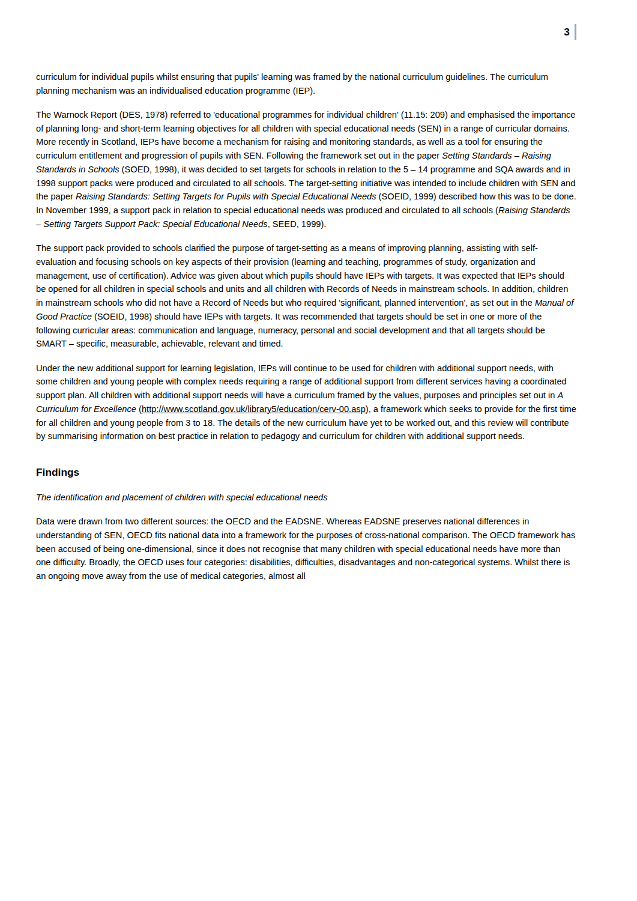3
curriculum for individual pupils whilst ensuring that pupils' learning was framed by the national curriculum guidelines. The curriculum planning mechanism was an individualised education programme (IEP).
The Warnock Report (DES, 1978) referred to 'educational programmes for individual children' (11.15: 209) and emphasised the importance of planning long- and short-term learning objectives for all children with special educational needs (SEN) in a range of curricular domains. More recently in Scotland, IEPs have become a mechanism for raising and monitoring standards, as well as a tool for ensuring the curriculum entitlement and progression of pupils with SEN. Following the framework set out in the paper Setting Standards – Raising Standards in Schools (SOED, 1998), it was decided to set targets for schools in relation to the 5 – 14 programme and SQA awards and in 1998 support packs were produced and circulated to all schools. The target-setting initiative was intended to include children with SEN and the paper Raising Standards: Setting Targets for Pupils with Special Educational Needs (SOEID, 1999) described how this was to be done. In November 1999, a support pack in relation to special educational needs was produced and circulated to all schools (Raising Standards – Setting Targets Support Pack: Special Educational Needs, SEED, 1999).
The support pack provided to schools clarified the purpose of target-setting as a means of improving planning, assisting with self-evaluation and focusing schools on key aspects of their provision (learning and teaching, programmes of study, organization and management, use of certification). Advice was given about which pupils should have IEPs with targets. It was expected that IEPs should be opened for all children in special schools and units and all children with Records of Needs in mainstream schools. In addition, children in mainstream schools who did not have a Record of Needs but who required 'significant, planned intervention', as set out in the Manual of Good Practice (SOEID, 1998) should have IEPs with targets. It was recommended that targets should be set in one or more of the following curricular areas: communication and language, numeracy, personal and social development and that all targets should be SMART – specific, measurable, achievable, relevant and timed.
Under the new additional support for learning legislation, IEPs will continue to be used for children with additional support needs, with some children and young people with complex needs requiring a range of additional support from different services having a coordinated support plan. All children with additional support needs will have a curriculum framed by the values, purposes and principles set out in A Curriculum for Excellence (http://www.scotland.gov.uk/library5/education/cerv-00.asp), a framework which seeks to provide for the first time for all children and young people from 3 to 18. The details of the new curriculum have yet to be worked out, and this review will contribute by summarising information on best practice in relation to pedagogy and curriculum for children with additional support needs.
Findings
The identification and placement of children with special educational needs
Data were drawn from two different sources: the OECD and the EADSNE. Whereas EADSNE preserves national differences in understanding of SEN, OECD fits national data into a framework for the purposes of cross-national comparison. The OECD framework has been accused of being one-dimensional, since it does not recognise that many children with special educational needs have more than one difficulty. Broadly, the OECD uses four categories: disabilities, difficulties, disadvantages and non-categorical systems. Whilst there is an ongoing move away from the use of medical categories, almost all